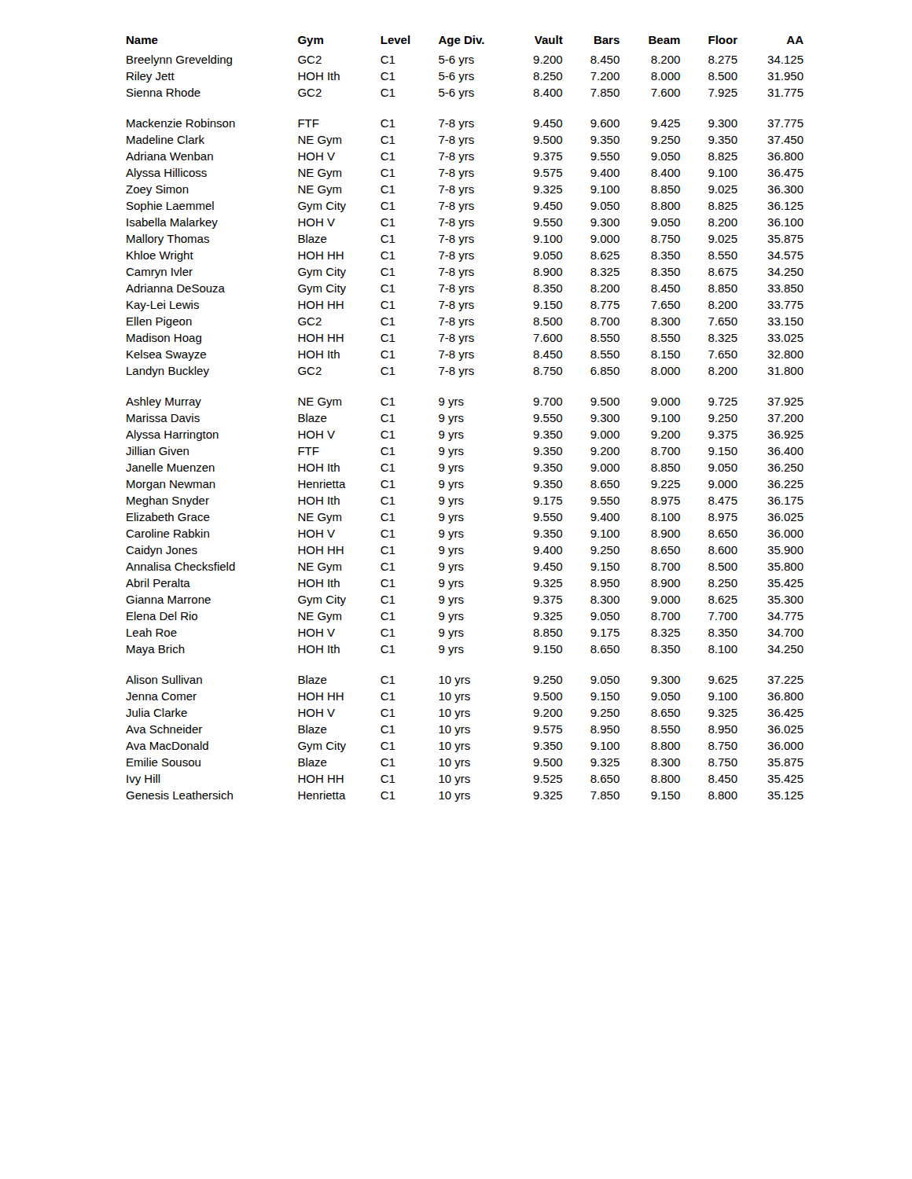| Name | Gym | Level | Age Div. | Vault | Bars | Beam | Floor | AA |
| --- | --- | --- | --- | --- | --- | --- | --- | --- |
| Breelynn Grevelding | GC2 | C1 | 5-6 yrs | 9.200 | 8.450 | 8.200 | 8.275 | 34.125 |
| Riley Jett | HOH Ith | C1 | 5-6 yrs | 8.250 | 7.200 | 8.000 | 8.500 | 31.950 |
| Sienna Rhode | GC2 | C1 | 5-6 yrs | 8.400 | 7.850 | 7.600 | 7.925 | 31.775 |
| Mackenzie Robinson | FTF | C1 | 7-8 yrs | 9.450 | 9.600 | 9.425 | 9.300 | 37.775 |
| Madeline Clark | NE Gym | C1 | 7-8 yrs | 9.500 | 9.350 | 9.250 | 9.350 | 37.450 |
| Adriana Wenban | HOH V | C1 | 7-8 yrs | 9.375 | 9.550 | 9.050 | 8.825 | 36.800 |
| Alyssa Hillicoss | NE Gym | C1 | 7-8 yrs | 9.575 | 9.400 | 8.400 | 9.100 | 36.475 |
| Zoey Simon | NE Gym | C1 | 7-8 yrs | 9.325 | 9.100 | 8.850 | 9.025 | 36.300 |
| Sophie Laemmel | Gym City | C1 | 7-8 yrs | 9.450 | 9.050 | 8.800 | 8.825 | 36.125 |
| Isabella Malarkey | HOH V | C1 | 7-8 yrs | 9.550 | 9.300 | 9.050 | 8.200 | 36.100 |
| Mallory Thomas | Blaze | C1 | 7-8 yrs | 9.100 | 9.000 | 8.750 | 9.025 | 35.875 |
| Khloe Wright | HOH HH | C1 | 7-8 yrs | 9.050 | 8.625 | 8.350 | 8.550 | 34.575 |
| Camryn Ivler | Gym City | C1 | 7-8 yrs | 8.900 | 8.325 | 8.350 | 8.675 | 34.250 |
| Adrianna DeSouza | Gym City | C1 | 7-8 yrs | 8.350 | 8.200 | 8.450 | 8.850 | 33.850 |
| Kay-Lei Lewis | HOH HH | C1 | 7-8 yrs | 9.150 | 8.775 | 7.650 | 8.200 | 33.775 |
| Ellen Pigeon | GC2 | C1 | 7-8 yrs | 8.500 | 8.700 | 8.300 | 7.650 | 33.150 |
| Madison Hoag | HOH HH | C1 | 7-8 yrs | 7.600 | 8.550 | 8.550 | 8.325 | 33.025 |
| Kelsea Swayze | HOH Ith | C1 | 7-8 yrs | 8.450 | 8.550 | 8.150 | 7.650 | 32.800 |
| Landyn Buckley | GC2 | C1 | 7-8 yrs | 8.750 | 6.850 | 8.000 | 8.200 | 31.800 |
| Ashley Murray | NE Gym | C1 | 9 yrs | 9.700 | 9.500 | 9.000 | 9.725 | 37.925 |
| Marissa Davis | Blaze | C1 | 9 yrs | 9.550 | 9.300 | 9.100 | 9.250 | 37.200 |
| Alyssa Harrington | HOH V | C1 | 9 yrs | 9.350 | 9.000 | 9.200 | 9.375 | 36.925 |
| Jillian Given | FTF | C1 | 9 yrs | 9.350 | 9.200 | 8.700 | 9.150 | 36.400 |
| Janelle Muenzen | HOH Ith | C1 | 9 yrs | 9.350 | 9.000 | 8.850 | 9.050 | 36.250 |
| Morgan Newman | Henrietta | C1 | 9 yrs | 9.350 | 8.650 | 9.225 | 9.000 | 36.225 |
| Meghan Snyder | HOH Ith | C1 | 9 yrs | 9.175 | 9.550 | 8.975 | 8.475 | 36.175 |
| Elizabeth Grace | NE Gym | C1 | 9 yrs | 9.550 | 9.400 | 8.100 | 8.975 | 36.025 |
| Caroline Rabkin | HOH V | C1 | 9 yrs | 9.350 | 9.100 | 8.900 | 8.650 | 36.000 |
| Caidyn Jones | HOH HH | C1 | 9 yrs | 9.400 | 9.250 | 8.650 | 8.600 | 35.900 |
| Annalisa Checksfield | NE Gym | C1 | 9 yrs | 9.450 | 9.150 | 8.700 | 8.500 | 35.800 |
| Abril Peralta | HOH Ith | C1 | 9 yrs | 9.325 | 8.950 | 8.900 | 8.250 | 35.425 |
| Gianna Marrone | Gym City | C1 | 9 yrs | 9.375 | 8.300 | 9.000 | 8.625 | 35.300 |
| Elena Del Rio | NE Gym | C1 | 9 yrs | 9.325 | 9.050 | 8.700 | 7.700 | 34.775 |
| Leah Roe | HOH V | C1 | 9 yrs | 8.850 | 9.175 | 8.325 | 8.350 | 34.700 |
| Maya Brich | HOH Ith | C1 | 9 yrs | 9.150 | 8.650 | 8.350 | 8.100 | 34.250 |
| Alison Sullivan | Blaze | C1 | 10 yrs | 9.250 | 9.050 | 9.300 | 9.625 | 37.225 |
| Jenna Comer | HOH HH | C1 | 10 yrs | 9.500 | 9.150 | 9.050 | 9.100 | 36.800 |
| Julia Clarke | HOH V | C1 | 10 yrs | 9.200 | 9.250 | 8.650 | 9.325 | 36.425 |
| Ava Schneider | Blaze | C1 | 10 yrs | 9.575 | 8.950 | 8.550 | 8.950 | 36.025 |
| Ava MacDonald | Gym City | C1 | 10 yrs | 9.350 | 9.100 | 8.800 | 8.750 | 36.000 |
| Emilie Sousou | Blaze | C1 | 10 yrs | 9.500 | 9.325 | 8.300 | 8.750 | 35.875 |
| Ivy Hill | HOH HH | C1 | 10 yrs | 9.525 | 8.650 | 8.800 | 8.450 | 35.425 |
| Genesis Leathersich | Henrietta | C1 | 10 yrs | 9.325 | 7.850 | 9.150 | 8.800 | 35.125 |